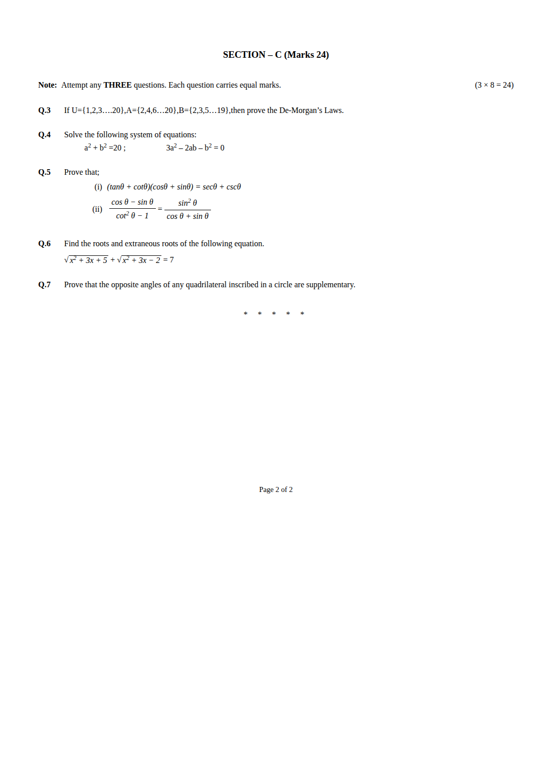SECTION – C (Marks 24)
Note: Attempt any THREE questions. Each question carries equal marks. (3 × 8 = 24)
Q.3
If U={1,2,3….20},A={2,4,6…20},B={2,3,5…19},then prove the De-Morgan’s Laws.
Q.4
Solve the following system of equations:
a2 + b2 =20 ; 3a2 – 2ab – b2 = 0
Q.5
Prove that;
(i) (tanθ + cotθ)(cosθ + sinθ) = secθ + cscθ
(ii) cos θ − sin θ cot2 θ − 1 = sin2 θ cos θ + sin θ
Q.6
Find the roots and extraneous roots of the following equation.
√x2 + 3x + 5 + √x2 + 3x − 2 = 7
Q.7
Prove that the opposite angles of any quadrilateral inscribed in a circle are supplementary.
* * * * *
Page 2 of 2